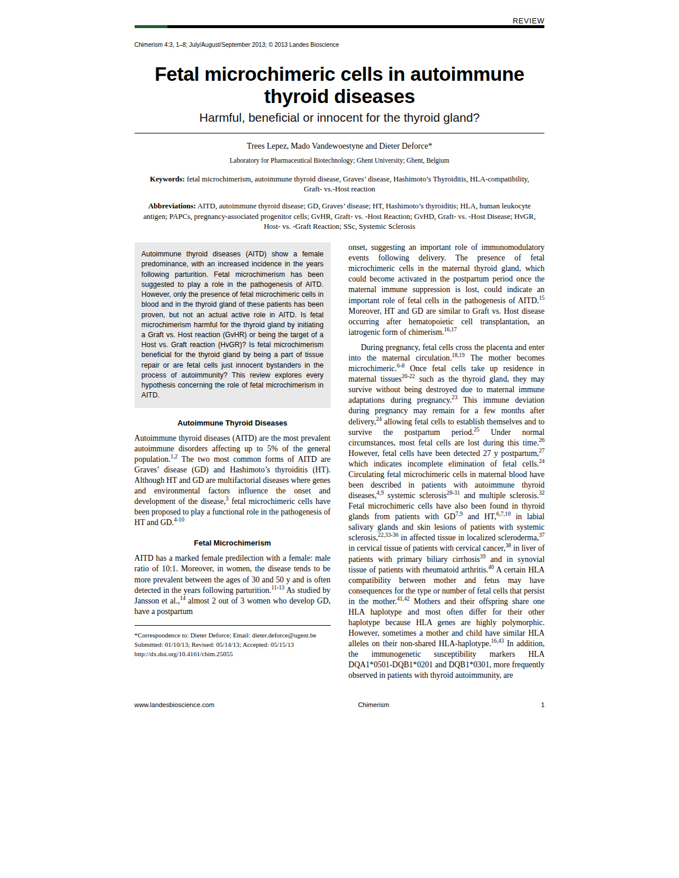REVIEW
Chimerism 4:3, 1–8; July/August/September 2013; © 2013 Landes Bioscience
Fetal microchimeric cells in autoimmune thyroid diseases
Harmful, beneficial or innocent for the thyroid gland?
Trees Lepez, Mado Vandewoestyne and Dieter Deforce*
Laboratory for Pharmaceutical Biotechnology; Ghent University; Ghent, Belgium
Keywords: fetal microchimerism, autoimmune thyroid disease, Graves’ disease, Hashimoto’s Thyroiditis, HLA-compatibility, Graft- vs.-Host reaction
Abbreviations: AITD, autoimmune thyroid disease; GD, Graves’ disease; HT, Hashimoto’s thyroiditis; HLA, human leukocyte antigen; PAPCs, pregnancy-associated progenitor cells; GvHR, Graft- vs. -Host Reaction; GvHD, Graft- vs. -Host Disease; HvGR, Host- vs. -Graft Reaction; SSc, Systemic Sclerosis
Autoimmune thyroid diseases (AITD) show a female predominance, with an increased incidence in the years following parturition. Fetal microchimerism has been suggested to play a role in the pathogenesis of AITD. However, only the presence of fetal microchimeric cells in blood and in the thyroid gland of these patients has been proven, but not an actual active role in AITD. Is fetal microchimerism harmful for the thyroid gland by initiating a Graft vs. Host reaction (GvHR) or being the target of a Host vs. Graft reaction (HvGR)? Is fetal microchimerism beneficial for the thyroid gland by being a part of tissue repair or are fetal cells just innocent bystanders in the process of autoimmunity? This review explores every hypothesis concerning the role of fetal microchimerism in AITD.
Autoimmune Thyroid Diseases
Autoimmune thyroid diseases (AITD) are the most prevalent autoimmune disorders affecting up to 5% of the general population.1,2 The two most common forms of AITD are Graves’ disease (GD) and Hashimoto’s thyroiditis (HT). Although HT and GD are multifactorial diseases where genes and environmental factors influence the onset and development of the disease,3 fetal microchimeric cells have been proposed to play a functional role in the pathogenesis of HT and GD.4-10
Fetal Microchimerism
AITD has a marked female predilection with a female: male ratio of 10:1. Moreover, in women, the disease tends to be more prevalent between the ages of 30 and 50 y and is often detected in the years following parturition.11-13 As studied by Jansson et al.,14 almost 2 out of 3 women who develop GD, have a postpartum
*Correspondence to: Dieter Deforce; Email: dieter.deforce@ugent.be
Submitted: 01/10/13; Revised: 05/14/13; Accepted: 05/15/13
http://dx.doi.org/10.4161/chim.25055
onset, suggesting an important role of immunomodulatory events following delivery. The presence of fetal microchimeric cells in the maternal thyroid gland, which could become activated in the postpartum period once the maternal immune suppression is lost, could indicate an important role of fetal cells in the pathogenesis of AITD.15 Moreover, HT and GD are similar to Graft vs. Host disease occurring after hematopoietic cell transplantation, an iatrogenic form of chimerism.16,17
During pregnancy, fetal cells cross the placenta and enter into the maternal circulation.18,19 The mother becomes microchimeric.6-8 Once fetal cells take up residence in maternal tissues20-22 such as the thyroid gland, they may survive without being destroyed due to maternal immune adaptations during pregnancy.23 This immune deviation during pregnancy may remain for a few months after delivery,24 allowing fetal cells to establish themselves and to survive the postpartum period.25 Under normal circumstances, most fetal cells are lost during this time.26 However, fetal cells have been detected 27 y postpartum,27 which indicates incomplete elimination of fetal cells.24 Circulating fetal microchimeric cells in maternal blood have been described in patients with autoimmune thyroid diseases,4,9 systemic sclerosis28-31 and multiple sclerosis.32 Fetal microchimeric cells have also been found in thyroid glands from patients with GD7,9 and HT,6,7,10 in labial salivary glands and skin lesions of patients with systemic sclerosis,22,33-36 in affected tissue in localized scleroderma,37 in cervical tissue of patients with cervical cancer,38 in liver of patients with primary biliary cirrhosis39 and in synovial tissue of patients with rheumatoid arthritis.40 A certain HLA compatibility between mother and fetus may have consequences for the type or number of fetal cells that persist in the mother.41,42 Mothers and their offspring share one HLA haplotype and most often differ for their other haplotype because HLA genes are highly polymorphic. However, sometimes a mother and child have similar HLA alleles on their non-shared HLA-haplotype.16,43 In addition, the immunogenetic susceptibility markers HLA DQA1*0501-DQB1*0201 and DQB1*0301, more frequently observed in patients with thyroid autoimmunity, are
www.landesbioscience.com
Chimerism
1